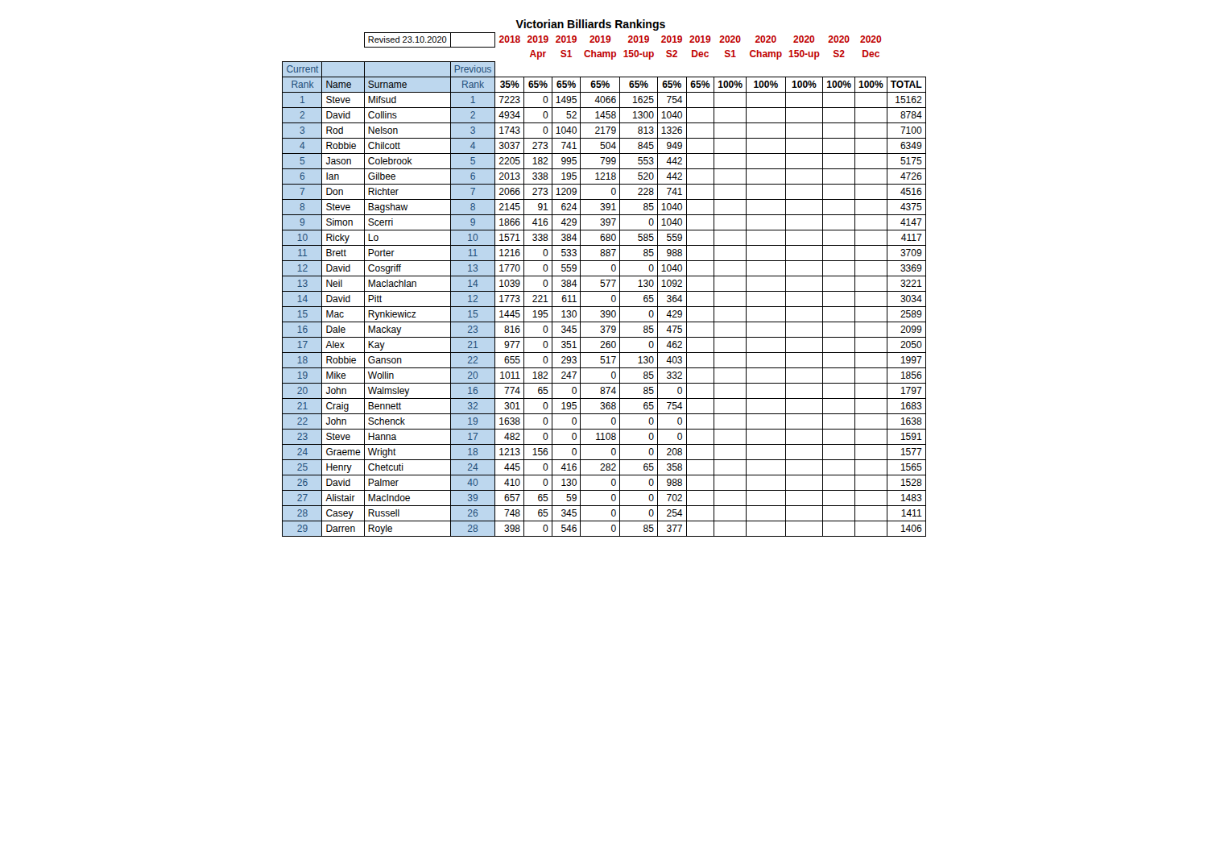| | Victorian Billiards Rankings | |
| | | Revised 23.10.2020 | | 2018 | 2019 | 2019 | 2019 | 2019 | 2019 | 2019 | 2020 | 2020 | 2020 | 2020 | 2020 | |
| | | | | | Apr | S1 | Champ | 150-up | S2 | Dec | S1 | Champ | 150-up | S2 | Dec | |
| Current | | | Previous | | | | | | | | | | | | | |
| Rank | Name | Surname | Rank | 35% | 65% | 65% | 65% | 65% | 65% | 65% | 100% | 100% | 100% | 100% | 100% | TOTAL |
| 1 | Steve | Mifsud | 1 | 7223 | 0 | 1495 | 4066 | 1625 | 754 | | | | | | | 15162 |
| 2 | David | Collins | 2 | 4934 | 0 | 52 | 1458 | 1300 | 1040 | | | | | | | 8784 |
| 3 | Rod | Nelson | 3 | 1743 | 0 | 1040 | 2179 | 813 | 1326 | | | | | | | 7100 |
| 4 | Robbie | Chilcott | 4 | 3037 | 273 | 741 | 504 | 845 | 949 | | | | | | | 6349 |
| 5 | Jason | Colebrook | 5 | 2205 | 182 | 995 | 799 | 553 | 442 | | | | | | | 5175 |
| 6 | Ian | Gilbee | 6 | 2013 | 338 | 195 | 1218 | 520 | 442 | | | | | | | 4726 |
| 7 | Don | Richter | 7 | 2066 | 273 | 1209 | 0 | 228 | 741 | | | | | | | 4516 |
| 8 | Steve | Bagshaw | 8 | 2145 | 91 | 624 | 391 | 85 | 1040 | | | | | | | 4375 |
| 9 | Simon | Scerri | 9 | 1866 | 416 | 429 | 397 | 0 | 1040 | | | | | | | 4147 |
| 10 | Ricky | Lo | 10 | 1571 | 338 | 384 | 680 | 585 | 559 | | | | | | | 4117 |
| 11 | Brett | Porter | 11 | 1216 | 0 | 533 | 887 | 85 | 988 | | | | | | | 3709 |
| 12 | David | Cosgriff | 13 | 1770 | 0 | 559 | 0 | 0 | 1040 | | | | | | | 3369 |
| 13 | Neil | Maclachlan | 14 | 1039 | 0 | 384 | 577 | 130 | 1092 | | | | | | | 3221 |
| 14 | David | Pitt | 12 | 1773 | 221 | 611 | 0 | 65 | 364 | | | | | | | 3034 |
| 15 | Mac | Rynkiewicz | 15 | 1445 | 195 | 130 | 390 | 0 | 429 | | | | | | | 2589 |
| 16 | Dale | Mackay | 23 | 816 | 0 | 345 | 379 | 85 | 475 | | | | | | | 2099 |
| 17 | Alex | Kay | 21 | 977 | 0 | 351 | 260 | 0 | 462 | | | | | | | 2050 |
| 18 | Robbie | Ganson | 22 | 655 | 0 | 293 | 517 | 130 | 403 | | | | | | | 1997 |
| 19 | Mike | Wollin | 20 | 1011 | 182 | 247 | 0 | 85 | 332 | | | | | | | 1856 |
| 20 | John | Walmsley | 16 | 774 | 65 | 0 | 874 | 85 | 0 | | | | | | | 1797 |
| 21 | Craig | Bennett | 32 | 301 | 0 | 195 | 368 | 65 | 754 | | | | | | | 1683 |
| 22 | John | Schenck | 19 | 1638 | 0 | 0 | 0 | 0 | 0 | | | | | | | 1638 |
| 23 | Steve | Hanna | 17 | 482 | 0 | 0 | 1108 | 0 | 0 | | | | | | | 1591 |
| 24 | Graeme | Wright | 18 | 1213 | 156 | 0 | 0 | 0 | 208 | | | | | | | 1577 |
| 25 | Henry | Chetcuti | 24 | 445 | 0 | 416 | 282 | 65 | 358 | | | | | | | 1565 |
| 26 | David | Palmer | 40 | 410 | 0 | 130 | 0 | 0 | 988 | | | | | | | 1528 |
| 27 | Alistair | MacIndoe | 39 | 657 | 65 | 59 | 0 | 0 | 702 | | | | | | | 1483 |
| 28 | Casey | Russell | 26 | 748 | 65 | 345 | 0 | 0 | 254 | | | | | | | 1411 |
| 29 | Darren | Royle | 28 | 398 | 0 | 546 | 0 | 85 | 377 | | | | | | | 1406 |